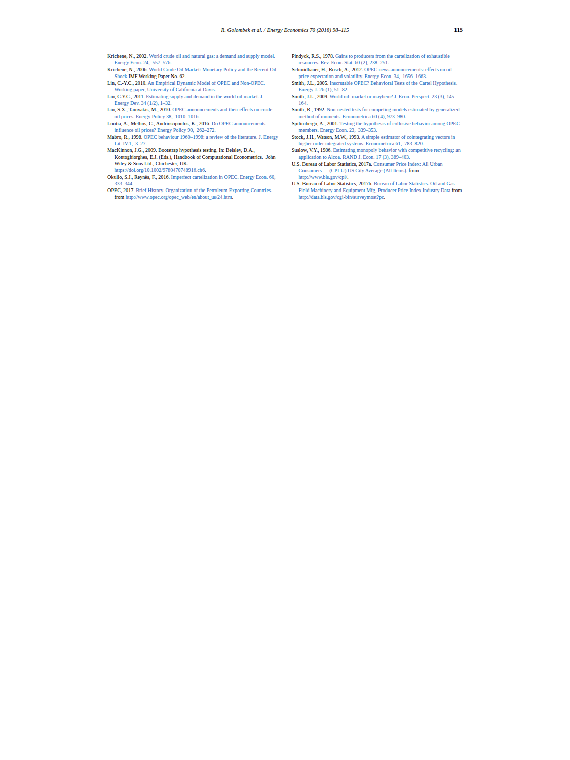R. Golombek et al. / Energy Economics 70 (2018) 98–115 115
Krichene, N., 2002. World crude oil and natural gas: a demand and supply model. Energy Econ. 24, 557–576.
Krichene, N., 2006. World Crude Oil Market: Monetary Policy and the Recent Oil Shock. IMF Working Paper No. 62.
Lin, C.-Y.C., 2010. An Empirical Dynamic Model of OPEC and Non-OPEC. Working paper, University of California at Davis.
Lin, C.Y.C., 2011. Estimating supply and demand in the world oil market. J. Energy Dev. 34 (1/2), 1–32.
Lin, S.X., Tamvakis, M., 2010. OPEC announcements and their effects on crude oil prices. Energy Policy 38, 1010–1016.
Loutia, A., Mellios, C., Andriosopoulos, K., 2016. Do OPEC announcements influence oil prices? Energy Policy 90, 262–272.
Mabro, R., 1998. OPEC behaviour 1960–1998: a review of the literature. J. Energy Lit. IV.1, 3–27.
MacKinnon, J.G., 2009. Bootstrap hypothesis testing. In: Belsley, D.A., Kontoghiorghes, E.J. (Eds.), Handbook of Computational Econometrics. John Wiley & Sons Ltd., Chichester, UK. https://doi.org/10.1002/9780470748916.ch6.
Okullo, S.J., Reynès, F., 2016. Imperfect cartelization in OPEC. Energy Econ. 60, 333–344.
OPEC, 2017. Brief History. Organization of the Petroleum Exporting Countries. from http://www.opec.org/opec_web/en/about_us/24.htm.
Pindyck, R.S., 1978. Gains to producers from the cartelization of exhaustible resources. Rev. Econ. Stat. 60 (2), 238–251.
Schmidbauer, H., Rösch, A., 2012. OPEC news announcements: effects on oil price expectation and volatility. Energy Econ. 34, 1656–1663.
Smith, J.L., 2005. Inscrutable OPEC? Behavioral Tests of the Cartel Hypothesis. Energy J. 26 (1), 51–82.
Smith, J.L., 2009. World oil: market or mayhem? J. Econ. Perspect. 23 (3), 145–164.
Smith, R., 1992. Non-nested tests for competing models estimated by generalized method of moments. Econometrica 60 (4), 973–980.
Spilimbergo, A., 2001. Testing the hypothesis of collusive behavior among OPEC members. Energy Econ. 23, 339–353.
Stock, J.H., Watson, M.W., 1993. A simple estimator of cointegrating vectors in higher order integrated systems. Econometrica 61, 783–820.
Suslow, V.Y., 1986. Estimating monopoly behavior with competitive recycling: an application to Alcoa. RAND J. Econ. 17 (3), 389–403.
U.S. Bureau of Labor Statistics, 2017a. Consumer Price Index: All Urban Consumers — (CPI-U) US City Average (All Items). from http://www.bls.gov/cpi/.
U.S. Bureau of Labor Statistics, 2017b. Bureau of Labor Statistics. Oil and Gas Field Machinery and Equipment Mfg, Producer Price Index Industry Data. from http://data.bls.gov/cgi-bin/surveymost?pc.